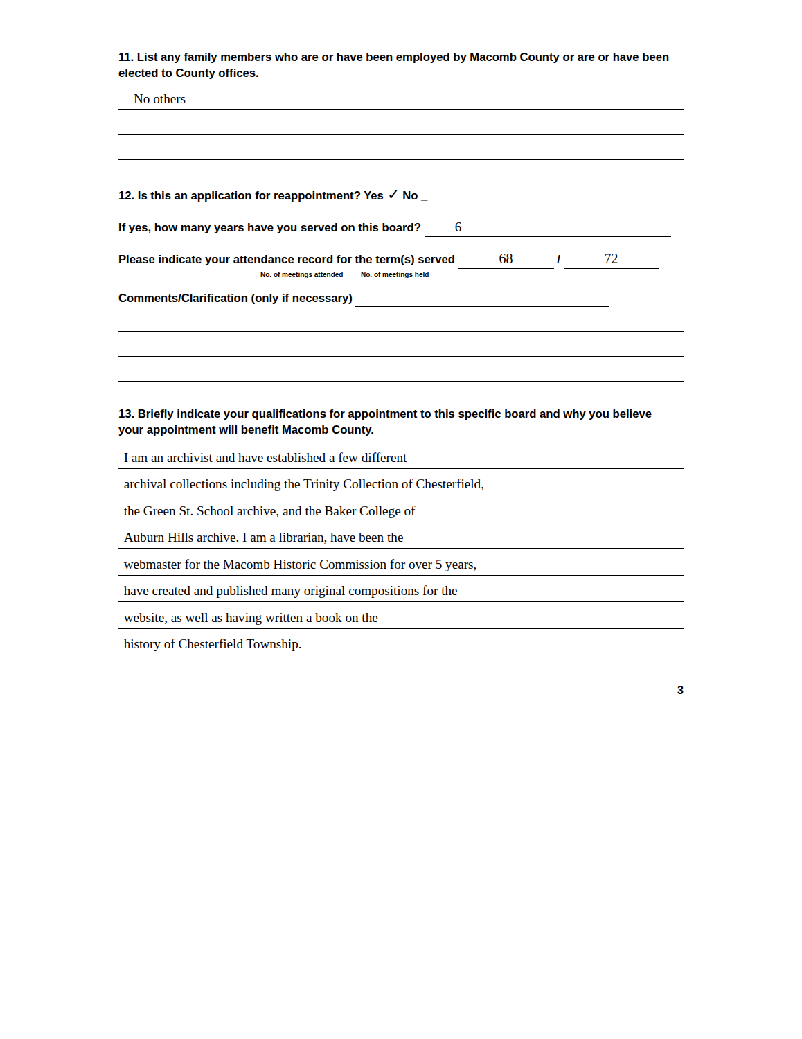11. List any family members who are or have been employed by Macomb County or are or have been elected to County offices.
– No others –
12. Is this an application for reappointment? Yes ✓ No _
If yes, how many years have you served on this board? 6
Please indicate your attendance record for the term(s) served 68 / 72
No. of meetings attended No. of meetings held
Comments/Clarification (only if necessary)
13. Briefly indicate your qualifications for appointment to this specific board and why you believe
your appointment will benefit Macomb County.
I am an archivist and have established a few different
archival collections including the Trinity Collection of Chesterfield,
the Green St. School archive, and the Baker College of
Auburn Hills archive. I am a librarian, have been the
webmaster for the Macomb Historic Commission for over 5 years,
have created and published many original compositions for the
website, as well as having written a book on the
history of Chesterfield Township.
3